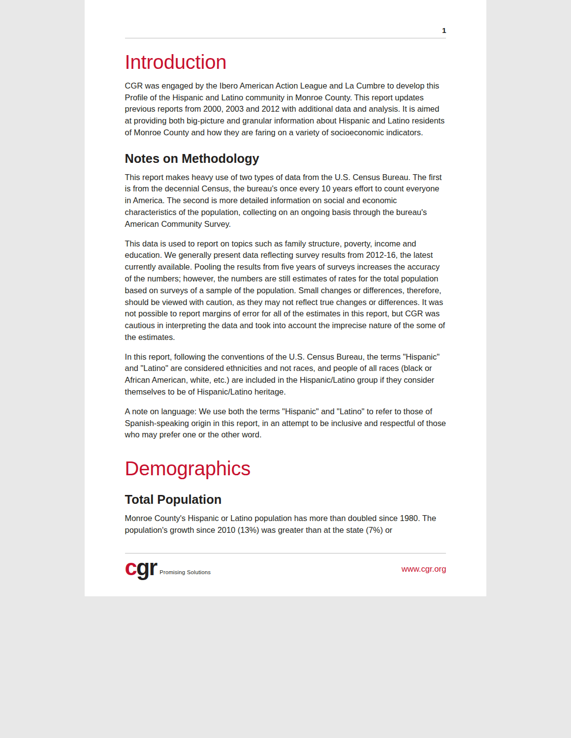1
Introduction
CGR was engaged by the Ibero American Action League and La Cumbre to develop this Profile of the Hispanic and Latino community in Monroe County. This report updates previous reports from 2000, 2003 and 2012 with additional data and analysis. It is aimed at providing both big-picture and granular information about Hispanic and Latino residents of Monroe County and how they are faring on a variety of socioeconomic indicators.
Notes on Methodology
This report makes heavy use of two types of data from the U.S. Census Bureau. The first is from the decennial Census, the bureau's once every 10 years effort to count everyone in America. The second is more detailed information on social and economic characteristics of the population, collecting on an ongoing basis through the bureau's American Community Survey.
This data is used to report on topics such as family structure, poverty, income and education. We generally present data reflecting survey results from 2012-16, the latest currently available. Pooling the results from five years of surveys increases the accuracy of the numbers; however, the numbers are still estimates of rates for the total population based on surveys of a sample of the population. Small changes or differences, therefore, should be viewed with caution, as they may not reflect true changes or differences. It was not possible to report margins of error for all of the estimates in this report, but CGR was cautious in interpreting the data and took into account the imprecise nature of the some of the estimates.
In this report, following the conventions of the U.S. Census Bureau, the terms "Hispanic" and "Latino" are considered ethnicities and not races, and people of all races (black or African American, white, etc.) are included in the Hispanic/Latino group if they consider themselves to be of Hispanic/Latino heritage.
A note on language: We use both the terms "Hispanic" and "Latino" to refer to those of Spanish-speaking origin in this report, in an attempt to be inclusive and respectful of those who may prefer one or the other word.
Demographics
Total Population
Monroe County's Hispanic or Latino population has more than doubled since 1980. The population's growth since 2010 (13%) was greater than at the state (7%) or
cgr
Promising Solutions
www.cgr.org